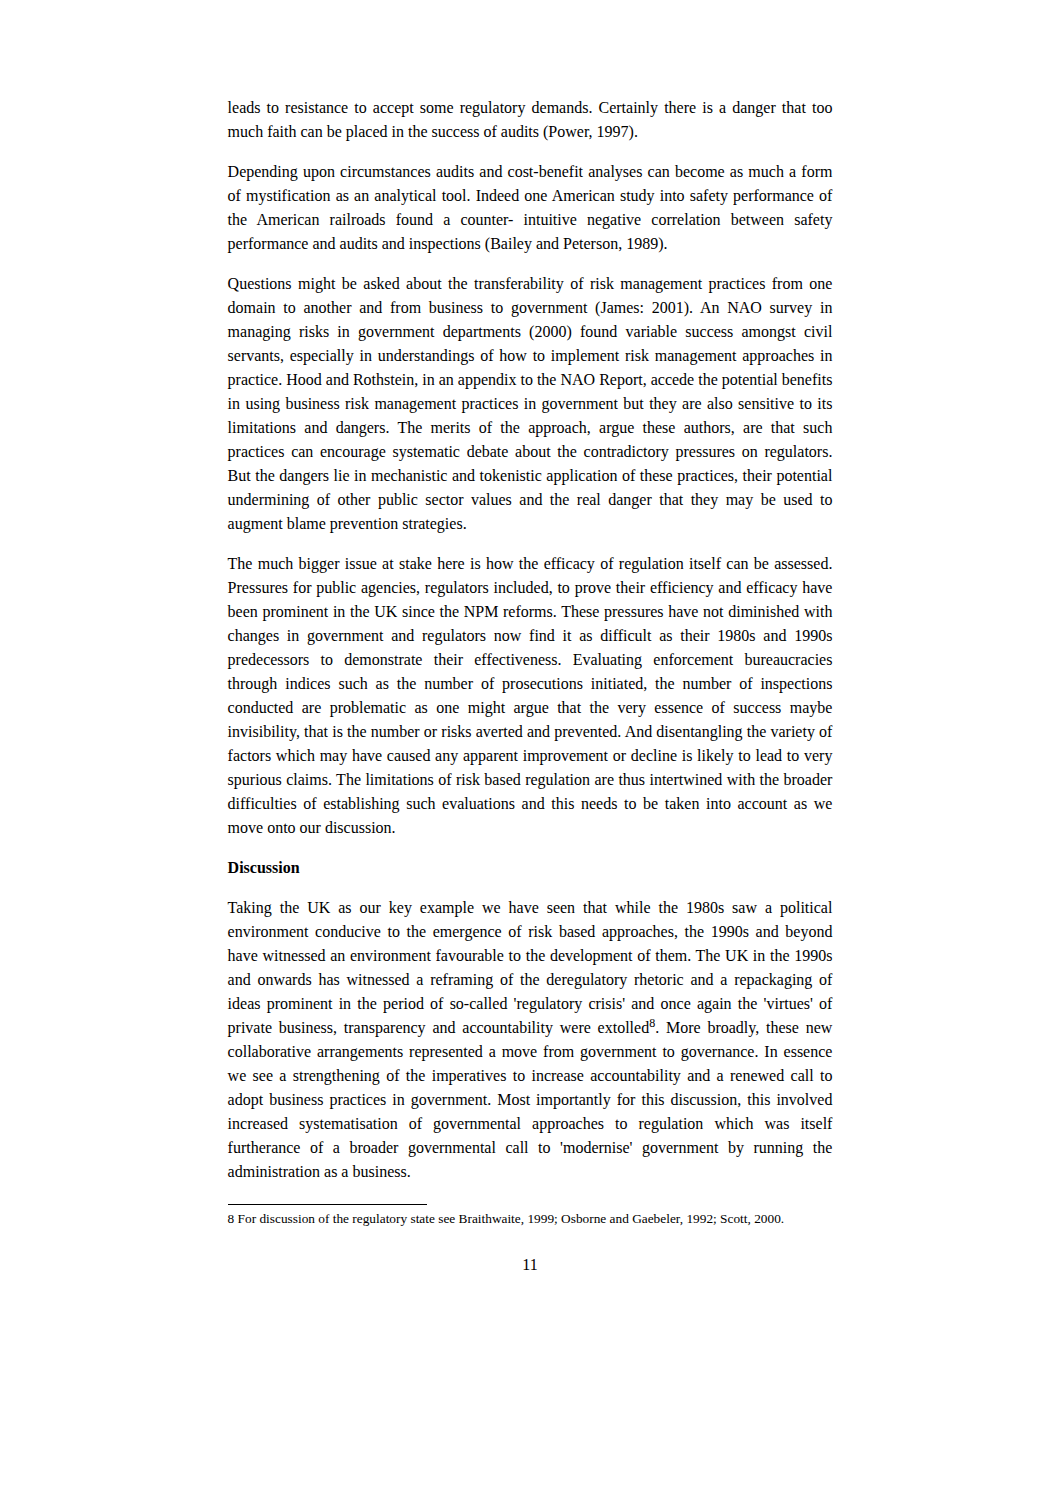leads to resistance to accept some regulatory demands. Certainly there is a danger that too much faith can be placed in the success of audits (Power, 1997).
Depending upon circumstances audits and cost-benefit analyses can become as much a form of mystification as an analytical tool. Indeed one American study into safety performance of the American railroads found a counter- intuitive negative correlation between safety performance and audits and inspections (Bailey and Peterson, 1989).
Questions might be asked about the transferability of risk management practices from one domain to another and from business to government (James: 2001). An NAO survey in managing risks in government departments (2000) found variable success amongst civil servants, especially in understandings of how to implement risk management approaches in practice. Hood and Rothstein, in an appendix to the NAO Report, accede the potential benefits in using business risk management practices in government but they are also sensitive to its limitations and dangers. The merits of the approach, argue these authors, are that such practices can encourage systematic debate about the contradictory pressures on regulators. But the dangers lie in mechanistic and tokenistic application of these practices, their potential undermining of other public sector values and the real danger that they may be used to augment blame prevention strategies.
The much bigger issue at stake here is how the efficacy of regulation itself can be assessed. Pressures for public agencies, regulators included, to prove their efficiency and efficacy have been prominent in the UK since the NPM reforms. These pressures have not diminished with changes in government and regulators now find it as difficult as their 1980s and 1990s predecessors to demonstrate their effectiveness. Evaluating enforcement bureaucracies through indices such as the number of prosecutions initiated, the number of inspections conducted are problematic as one might argue that the very essence of success maybe invisibility, that is the number or risks averted and prevented. And disentangling the variety of factors which may have caused any apparent improvement or decline is likely to lead to very spurious claims. The limitations of risk based regulation are thus intertwined with the broader difficulties of establishing such evaluations and this needs to be taken into account as we move onto our discussion.
Discussion
Taking the UK as our key example we have seen that while the 1980s saw a political environment conducive to the emergence of risk based approaches, the 1990s and beyond have witnessed an environment favourable to the development of them. The UK in the 1990s and onwards has witnessed a reframing of the deregulatory rhetoric and a repackaging of ideas prominent in the period of so-called 'regulatory crisis' and once again the 'virtues' of private business, transparency and accountability were extolled8. More broadly, these new collaborative arrangements represented a move from government to governance. In essence we see a strengthening of the imperatives to increase accountability and a renewed call to adopt business practices in government. Most importantly for this discussion, this involved increased systematisation of governmental approaches to regulation which was itself furtherance of a broader governmental call to 'modernise' government by running the administration as a business.
8 For discussion of the regulatory state see Braithwaite, 1999; Osborne and Gaebeler, 1992; Scott, 2000.
11